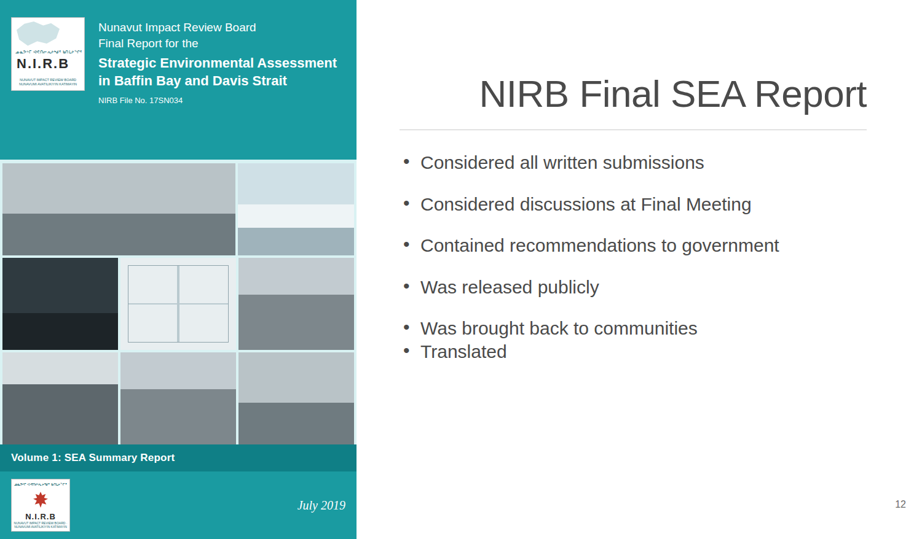ᓄᓇᕗᒻᒥ ᐊᕙᑎᓕᕆᔨᒃᑯᑦ ᑲᑎᒪᔨᖏᑦ
N.I.R.B
NUNAVUT IMPACT REVIEW BOARD
NUNAVUMI AVATILIKIYIN KATIMAYIN
Nunavut Impact Review Board
Final Report for the
Strategic Environmental Assessment
in Baffin Bay and Davis Strait
NIRB File No. 17SN034
Volume 1: SEA Summary Report
ᓄᓇᕗᒻᒥ ᐊᕙᑎᓕᕆᔨᒃᑯᑦ ᑲᑎᒪᔨᖏᑦ
N.I.R.B
NUNAVUT IMPACT REVIEW BOARD · NUNAVUMI AVATILIKIYIN KATIMAYIN
July 2019
NIRB Final SEA Report
Considered all written submissions
Considered discussions at Final Meeting
Contained recommendations to government
Was released publicly
Was brought back to communities
Translated
12